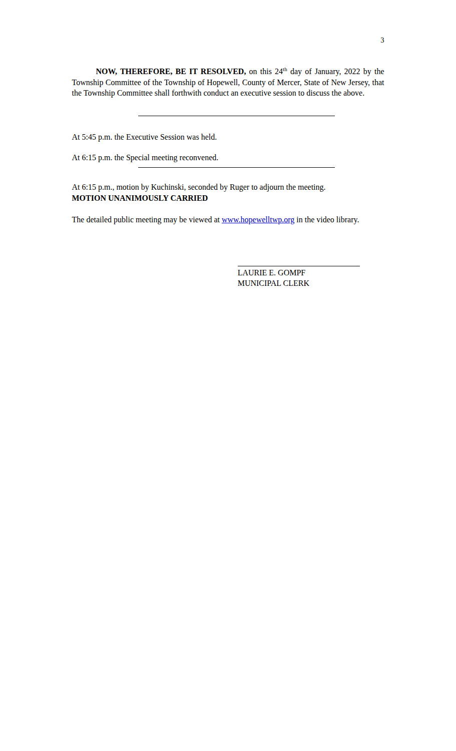3
NOW, THEREFORE, BE IT RESOLVED, on this 24th day of January, 2022 by the Township Committee of the Township of Hopewell, County of Mercer, State of New Jersey, that the Township Committee shall forthwith conduct an executive session to discuss the above.
At 5:45 p.m. the Executive Session was held.
At 6:15 p.m. the Special meeting reconvened.
At 6:15 p.m., motion by Kuchinski, seconded by Ruger to adjourn the meeting.
MOTION UNANIMOUSLY CARRIED
The detailed public meeting may be viewed at www.hopewelltwp.org in the video library.
LAURIE E. GOMPF
MUNICIPAL CLERK